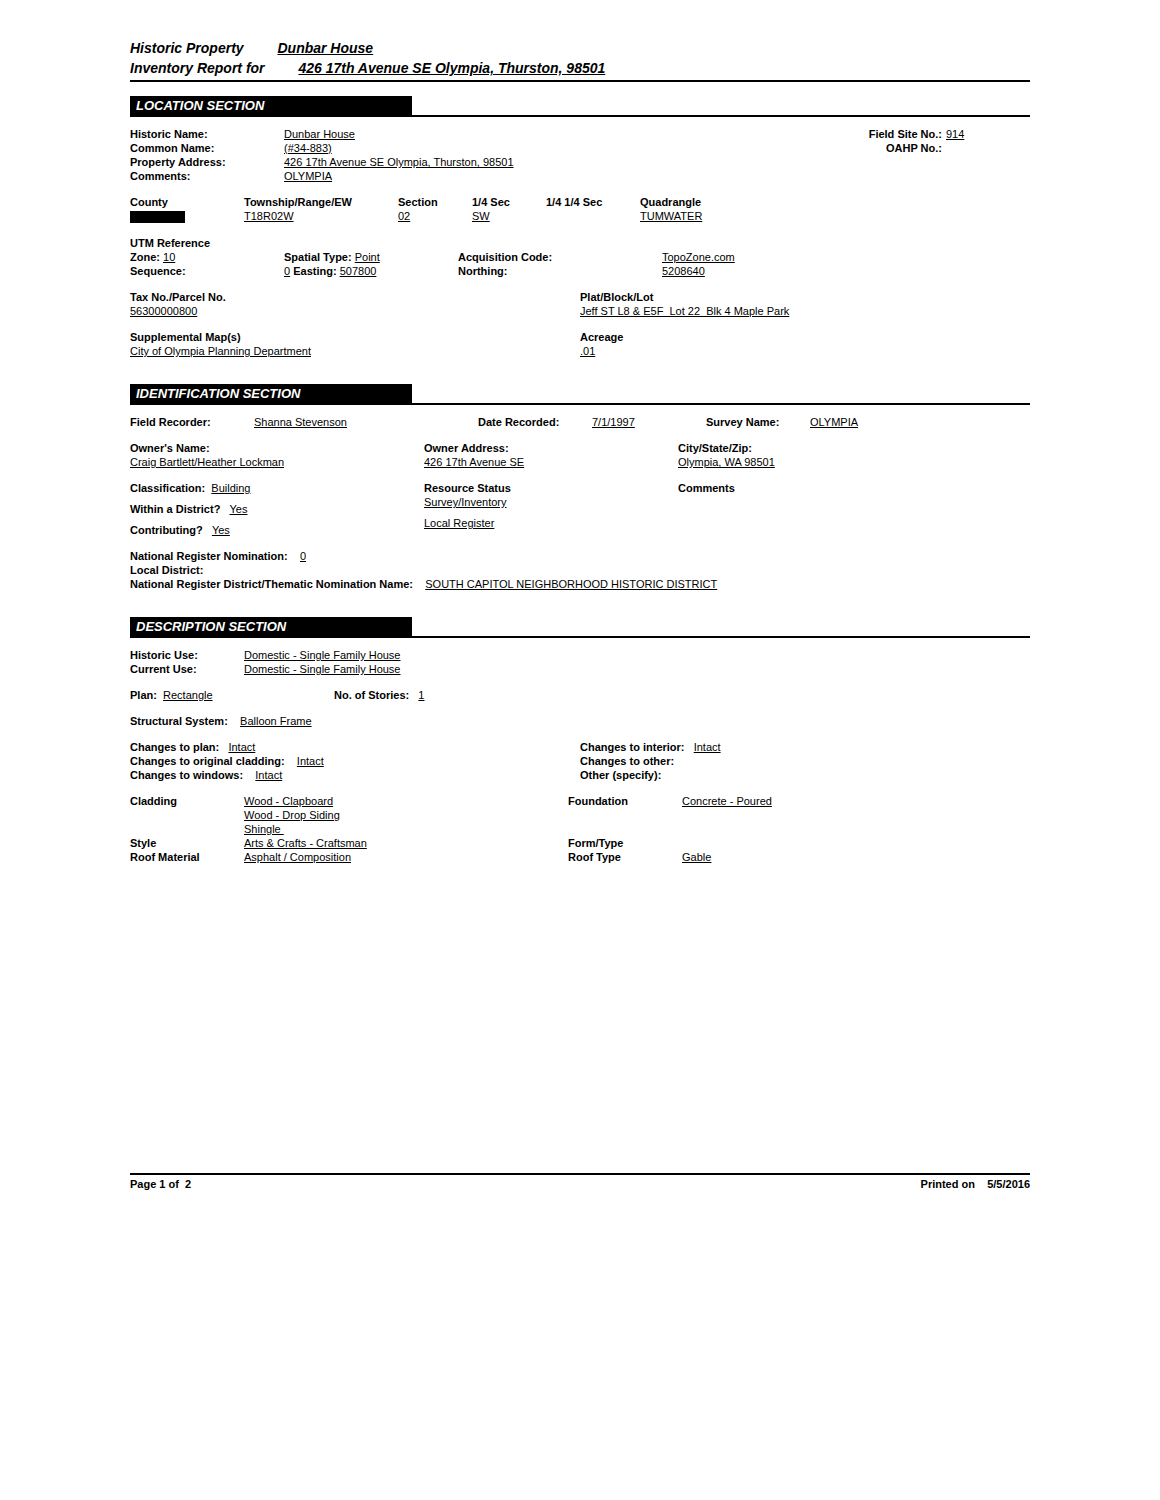Historic Property Dunbar House
Inventory Report for 426 17th Avenue SE Olympia, Thurston, 98501
LOCATION SECTION
| Historic Name: | Dunbar House | Field Site No.: | 914 |
| Common Name: | (#34-883) | OAHP No.: | |
| Property Address: | 426 17th Avenue SE Olympia, Thurston, 98501 |
| Comments: | OLYMPIA |
| County | Township/Range/EW | Section | 1/4 Sec | 1/4 1/4 Sec | Quadrangle |
| | T18R02W | 02 | SW | | TUMWATER |
| UTM Reference |
| Zone: 10 | Spatial Type: Point | Acquisition Code: | TopoZone.com |
| Sequence: | 0 Easting: 507800 | Northing: | 5208640 |
| Tax No./Parcel No. | Plat/Block/Lot |
| 56300000800 | Jeff ST L8 & E5F Lot 22 Blk 4 Maple Park |
| Supplemental Map(s) | Acreage |
| City of Olympia Planning Department | .01 |
IDENTIFICATION SECTION
| Field Recorder: | Shanna Stevenson | Date Recorded: | 7/1/1997 | Survey Name: | OLYMPIA |
| Owner's Name: | Owner Address: | City/State/Zip: |
| Craig Bartlett/Heather Lockman | 426 17th Avenue SE | Olympia, WA 98501 |
| Classification: Building | Resource Status | Comments |
| Within a District? Yes | Survey/Inventory | |
| Contributing? Yes | Local Register | |
| National Register Nomination: 0 |
| Local District: |
| National Register District/Thematic Nomination Name: SOUTH CAPITOL NEIGHBORHOOD HISTORIC DISTRICT |
DESCRIPTION SECTION
| Historic Use: | Domestic - Single Family House |
| Current Use: | Domestic - Single Family House |
| Plan: Rectangle | No. of Stories: 1 | |
| Structural System: Balloon Frame |
| Changes to plan: Intact | Changes to interior: Intact |
| Changes to original cladding: Intact | Changes to other: |
| Changes to windows: Intact | Other (specify): |
| Cladding | Wood - Clapboard | Foundation | Concrete - Poured |
| | Wood - Drop Siding | | |
| | Shingle | | |
| Style | Arts & Crafts - Craftsman | Form/Type | |
| Roof Material | Asphalt / Composition | Roof Type | Gable |
Page 1 of 2 Printed on 5/5/2016